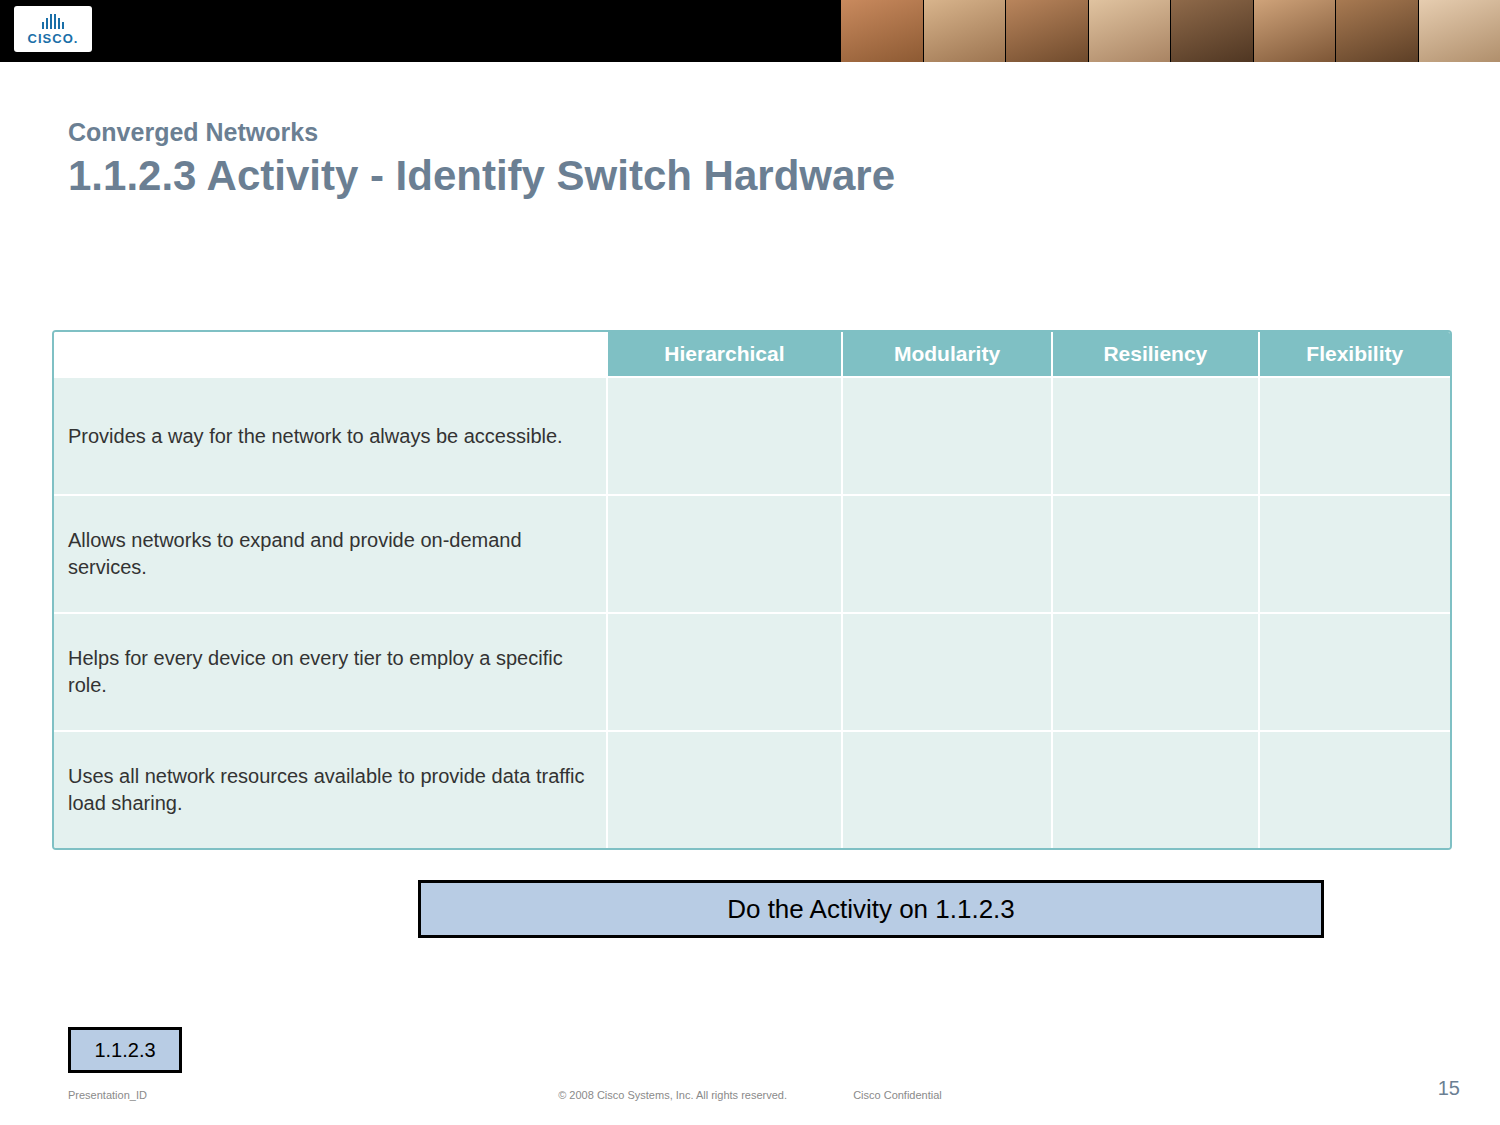CISCO.
Converged Networks
1.1.2.3 Activity - Identify Switch Hardware
| | Hierarchical | Modularity | Resiliency | Flexibility |
| --- | --- | --- | --- | --- |
| Provides a way for the network to always be accessible. | | | | |
| Allows networks to expand and provide on-demand services. | | | | |
| Helps for every device on every tier to employ a specific role. | | | | |
| Uses all network resources available to provide data traffic load sharing. | | | | |
Do the Activity on 1.1.2.3
1.1.2.3
Presentation_ID
© 2008 Cisco Systems, Inc. All rights reserved. Cisco Confidential
15